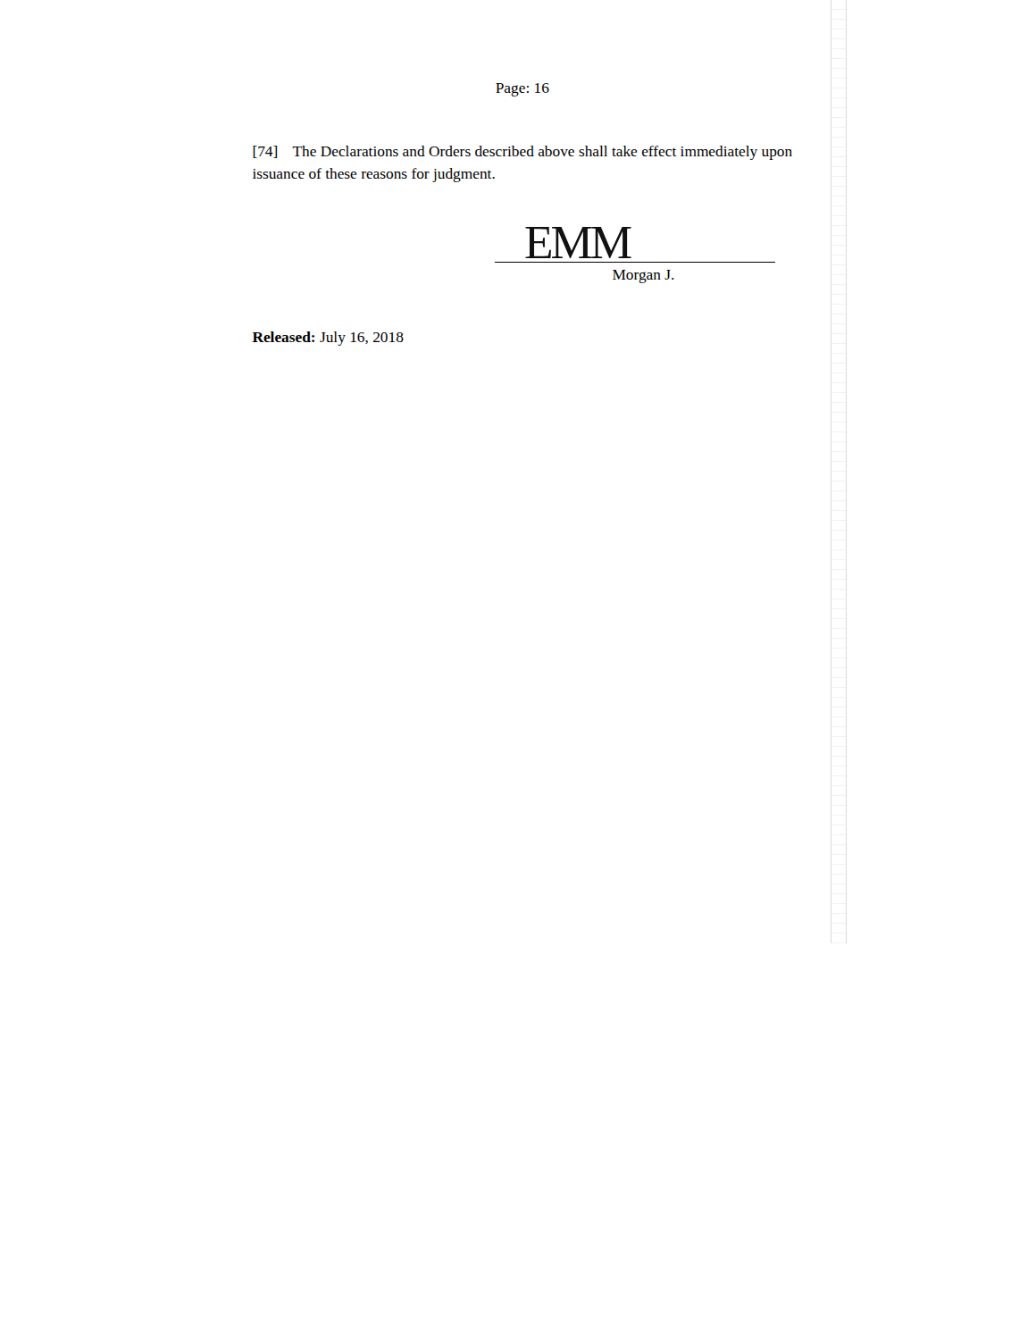Page: 16
[74] The Declarations and Orders described above shall take effect immediately upon issuance of these reasons for judgment.
EMM
Morgan J.
Released: July 16, 2018